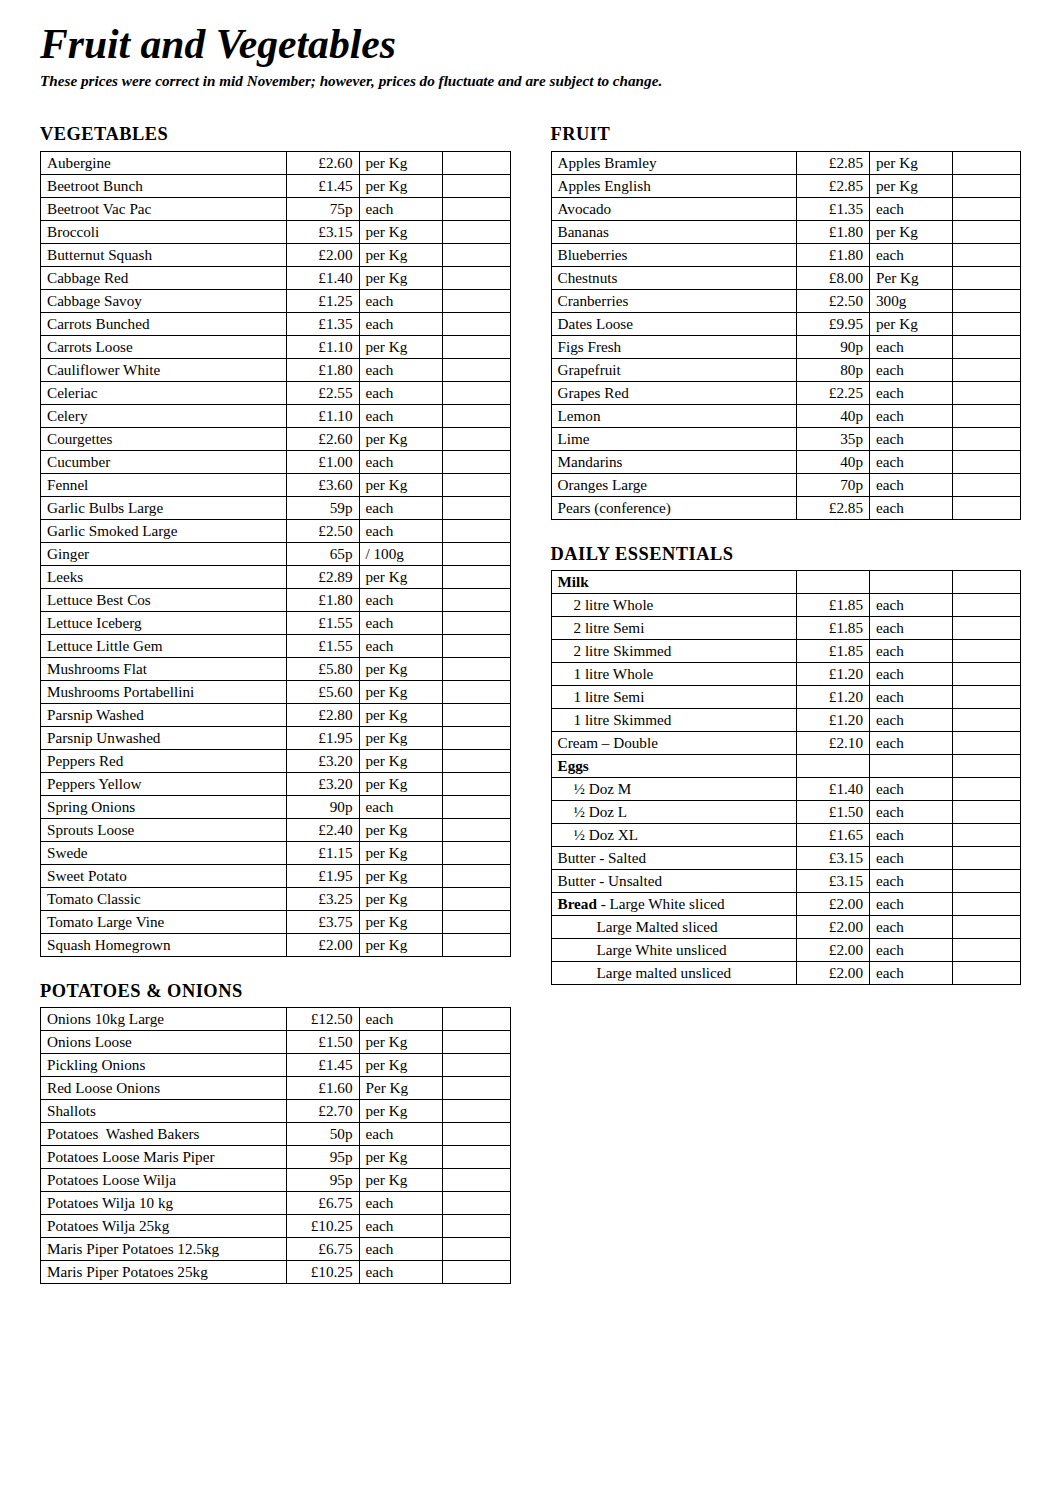Fruit and Vegetables
These prices were correct in mid November; however, prices do fluctuate and are subject to change.
VEGETABLES
| Aubergine | £2.60 | per Kg | |
| Beetroot Bunch | £1.45 | per Kg | |
| Beetroot Vac Pac | 75p | each | |
| Broccoli | £3.15 | per Kg | |
| Butternut Squash | £2.00 | per Kg | |
| Cabbage Red | £1.40 | per Kg | |
| Cabbage Savoy | £1.25 | each | |
| Carrots Bunched | £1.35 | each | |
| Carrots Loose | £1.10 | per Kg | |
| Cauliflower White | £1.80 | each | |
| Celeriac | £2.55 | each | |
| Celery | £1.10 | each | |
| Courgettes | £2.60 | per Kg | |
| Cucumber | £1.00 | each | |
| Fennel | £3.60 | per Kg | |
| Garlic Bulbs Large | 59p | each | |
| Garlic Smoked Large | £2.50 | each | |
| Ginger | 65p | / 100g | |
| Leeks | £2.89 | per Kg | |
| Lettuce Best Cos | £1.80 | each | |
| Lettuce Iceberg | £1.55 | each | |
| Lettuce Little Gem | £1.55 | each | |
| Mushrooms Flat | £5.80 | per Kg | |
| Mushrooms Portabellini | £5.60 | per Kg | |
| Parsnip Washed | £2.80 | per Kg | |
| Parsnip Unwashed | £1.95 | per Kg | |
| Peppers Red | £3.20 | per Kg | |
| Peppers Yellow | £3.20 | per Kg | |
| Spring Onions | 90p | each | |
| Sprouts Loose | £2.40 | per Kg | |
| Swede | £1.15 | per Kg | |
| Sweet Potato | £1.95 | per Kg | |
| Tomato Classic | £3.25 | per Kg | |
| Tomato Large Vine | £3.75 | per Kg | |
| Squash Homegrown | £2.00 | per Kg | |
POTATOES & ONIONS
| Onions 10kg Large | £12.50 | each | |
| Onions Loose | £1.50 | per Kg | |
| Pickling Onions | £1.45 | per Kg | |
| Red Loose Onions | £1.60 | Per Kg | |
| Shallots | £2.70 | per Kg | |
| Potatoes Washed Bakers | 50p | each | |
| Potatoes Loose Maris Piper | 95p | per Kg | |
| Potatoes Loose Wilja | 95p | per Kg | |
| Potatoes Wilja 10 kg | £6.75 | each | |
| Potatoes Wilja 25kg | £10.25 | each | |
| Maris Piper Potatoes 12.5kg | £6.75 | each | |
| Maris Piper Potatoes 25kg | £10.25 | each | |
FRUIT
| Apples Bramley | £2.85 | per Kg | |
| Apples English | £2.85 | per Kg | |
| Avocado | £1.35 | each | |
| Bananas | £1.80 | per Kg | |
| Blueberries | £1.80 | each | |
| Chestnuts | £8.00 | Per Kg | |
| Cranberries | £2.50 | 300g | |
| Dates Loose | £9.95 | per Kg | |
| Figs Fresh | 90p | each | |
| Grapefruit | 80p | each | |
| Grapes Red | £2.25 | each | |
| Lemon | 40p | each | |
| Lime | 35p | each | |
| Mandarins | 40p | each | |
| Oranges Large | 70p | each | |
| Pears (conference) | £2.85 | each | |
DAILY ESSENTIALS
| Milk | | | |
| 2 litre Whole | £1.85 | each | |
| 2 litre Semi | £1.85 | each | |
| 2 litre Skimmed | £1.85 | each | |
| 1 litre Whole | £1.20 | each | |
| 1 litre Semi | £1.20 | each | |
| 1 litre Skimmed | £1.20 | each | |
| Cream – Double | £2.10 | each | |
| Eggs | | | |
| ½ Doz M | £1.40 | each | |
| ½ Doz L | £1.50 | each | |
| ½ Doz XL | £1.65 | each | |
| Butter - Salted | £3.15 | each | |
| Butter - Unsalted | £3.15 | each | |
| Bread - Large White sliced | £2.00 | each | |
| Large Malted sliced | £2.00 | each | |
| Large White unsliced | £2.00 | each | |
| Large malted unsliced | £2.00 | each | |